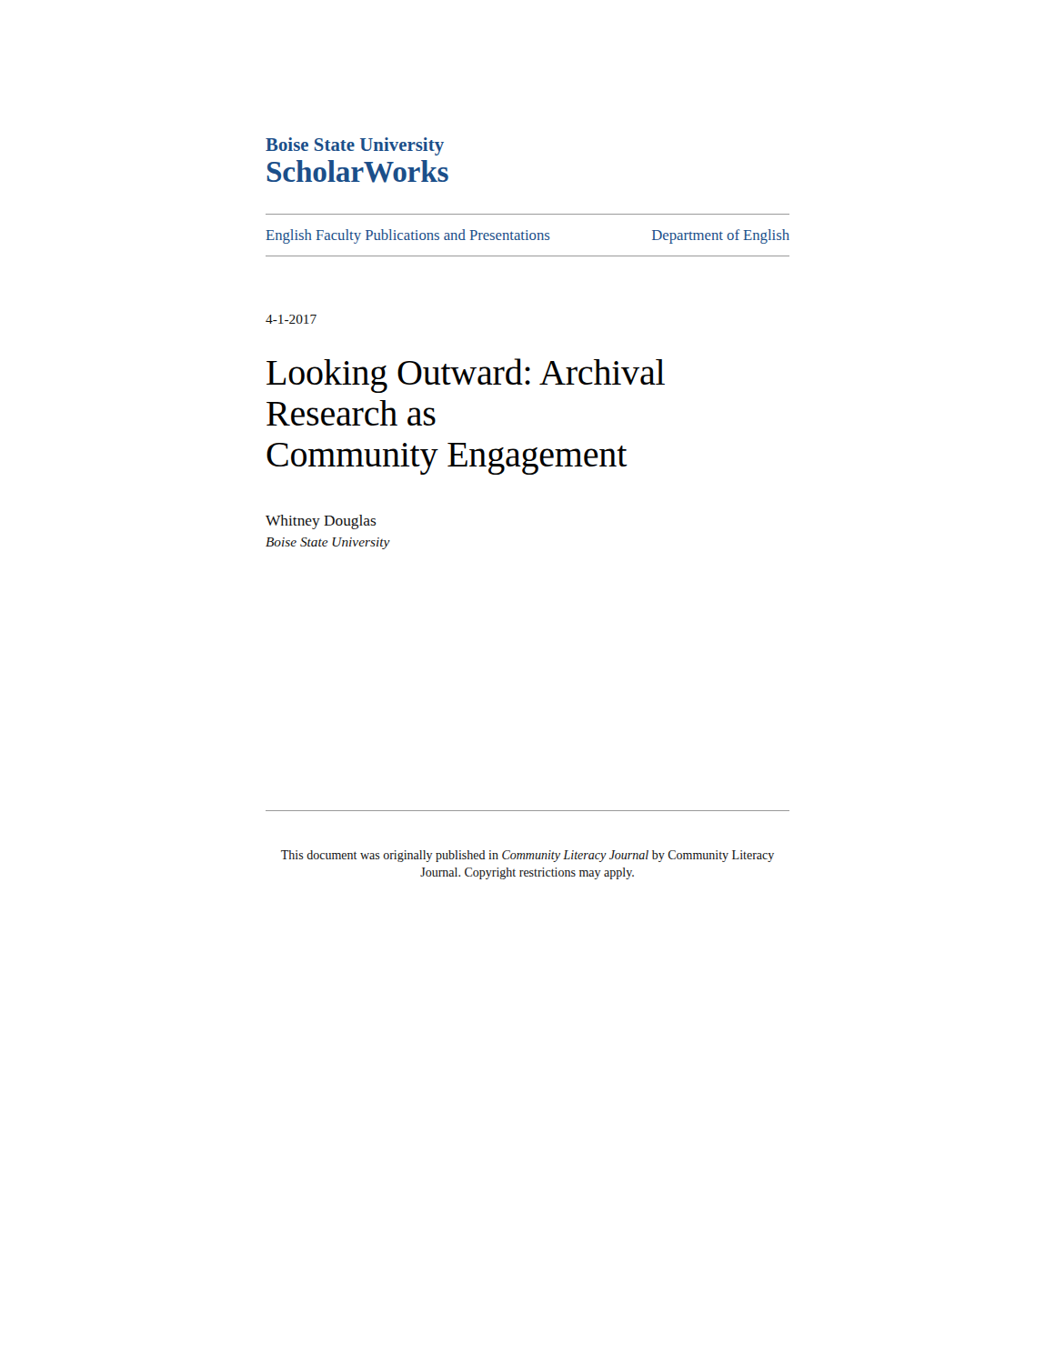Boise State University
ScholarWorks
English Faculty Publications and Presentations
Department of English
4-1-2017
Looking Outward: Archival Research as
Community Engagement
Whitney Douglas
Boise State University
This document was originally published in Community Literacy Journal by Community Literacy Journal. Copyright restrictions may apply.